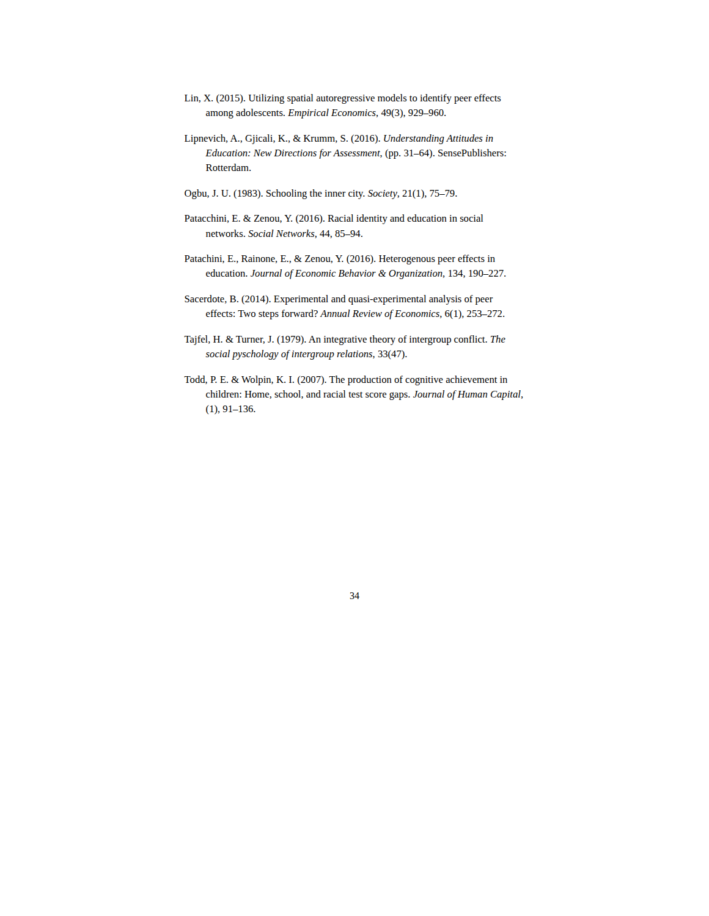Lin, X. (2015). Utilizing spatial autoregressive models to identify peer effects among adolescents. Empirical Economics, 49(3), 929–960.
Lipnevich, A., Gjicali, K., & Krumm, S. (2016). Understanding Attitudes in Education: New Directions for Assessment, (pp. 31–64). SensePublishers: Rotterdam.
Ogbu, J. U. (1983). Schooling the inner city. Society, 21(1), 75–79.
Patacchini, E. & Zenou, Y. (2016). Racial identity and education in social networks. Social Networks, 44, 85–94.
Patachini, E., Rainone, E., & Zenou, Y. (2016). Heterogenous peer effects in education. Journal of Economic Behavior & Organization, 134, 190–227.
Sacerdote, B. (2014). Experimental and quasi-experimental analysis of peer effects: Two steps forward? Annual Review of Economics, 6(1), 253–272.
Tajfel, H. & Turner, J. (1979). An integrative theory of intergroup conflict. The social pyschology of intergroup relations, 33(47).
Todd, P. E. & Wolpin, K. I. (2007). The production of cognitive achievement in children: Home, school, and racial test score gaps. Journal of Human Capital, (1), 91–136.
34